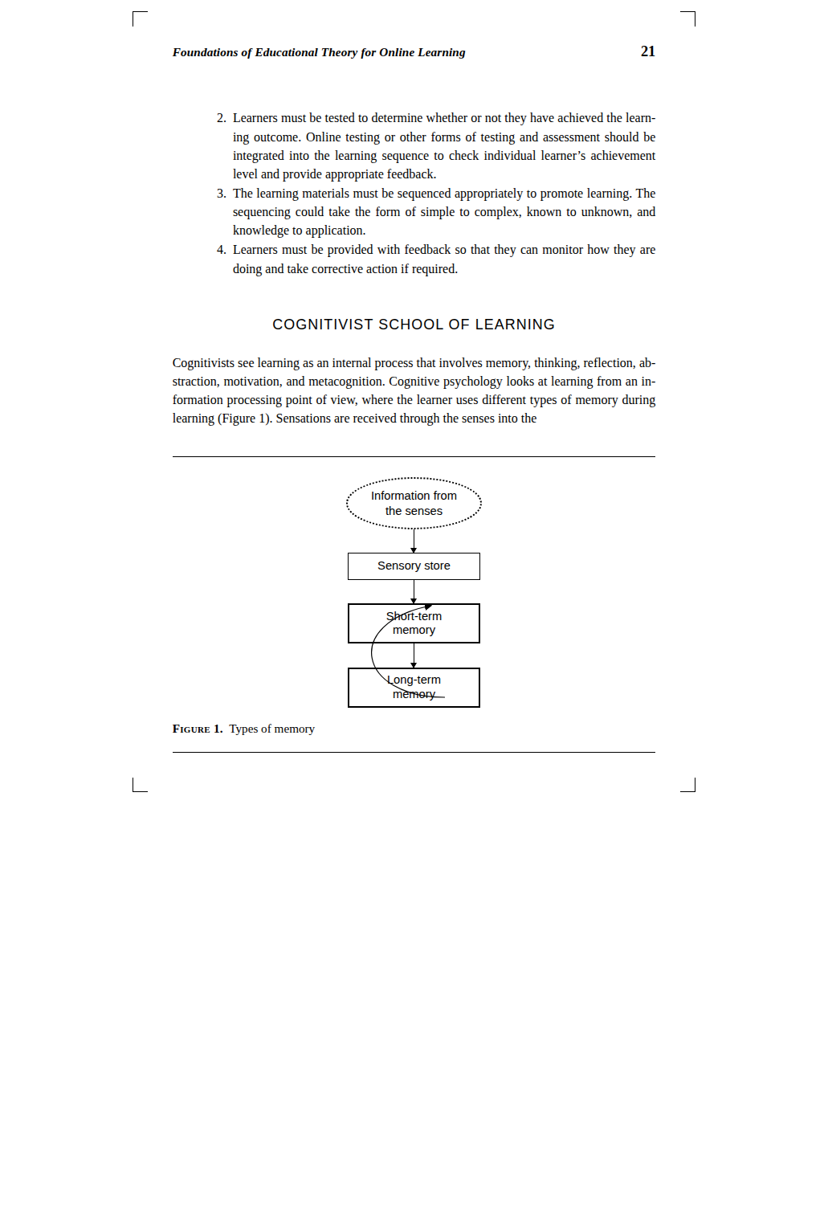Foundations of Educational Theory for Online Learning 21
2. Learners must be tested to determine whether or not they have achieved the learning outcome. Online testing or other forms of testing and assessment should be integrated into the learning sequence to check individual learner’s achievement level and provide appropriate feedback.
3. The learning materials must be sequenced appropriately to promote learning. The sequencing could take the form of simple to complex, known to unknown, and knowledge to application.
4. Learners must be provided with feedback so that they can monitor how they are doing and take corrective action if required.
COGNITIVIST SCHOOL OF LEARNING
Cognitivists see learning as an internal process that involves memory, thinking, reflection, abstraction, motivation, and metacognition. Cognitive psychology looks at learning from an information processing point of view, where the learner uses different types of memory during learning (Figure 1). Sensations are received through the senses into the
Information from
the senses
Sensory store
Short-term
memory
Long-term
memory
Figure 1. Types of memory